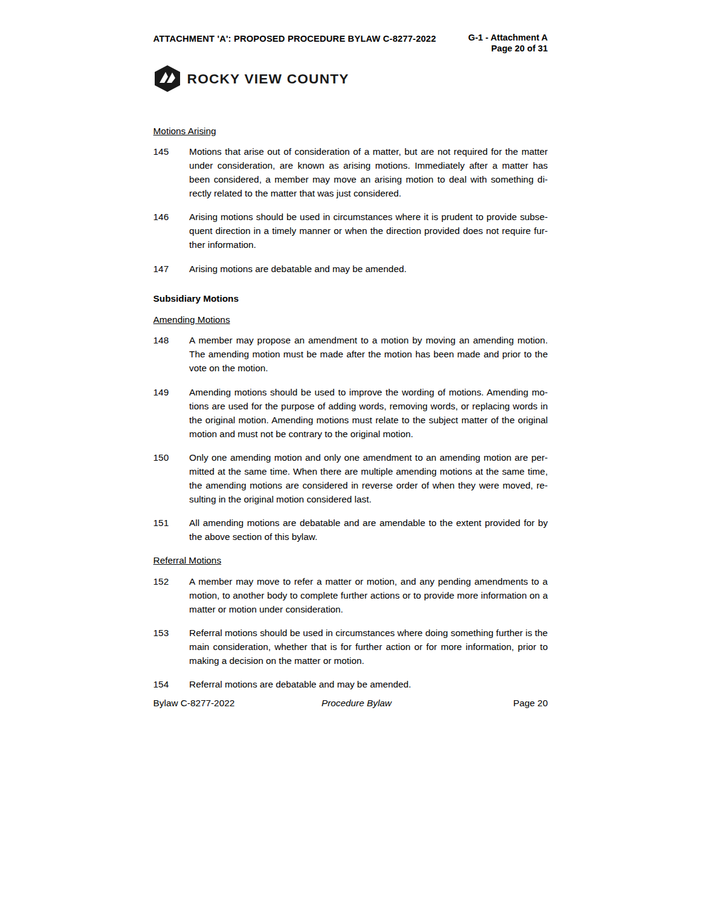ATTACHMENT 'A': PROPOSED PROCEDURE BYLAW C-8277-2022
G-1 - Attachment A
Page 20 of 31
ROCKY VIEW COUNTY
Motions Arising
145
Motions that arise out of consideration of a matter, but are not required for the matter under consideration, are known as arising motions. Immediately after a matter has been considered, a member may move an arising motion to deal with something directly related to the matter that was just considered.
146
Arising motions should be used in circumstances where it is prudent to provide subsequent direction in a timely manner or when the direction provided does not require further information.
147
Arising motions are debatable and may be amended.
Subsidiary Motions
Amending Motions
148
A member may propose an amendment to a motion by moving an amending motion. The amending motion must be made after the motion has been made and prior to the vote on the motion.
149
Amending motions should be used to improve the wording of motions. Amending motions are used for the purpose of adding words, removing words, or replacing words in the original motion. Amending motions must relate to the subject matter of the original motion and must not be contrary to the original motion.
150
Only one amending motion and only one amendment to an amending motion are permitted at the same time. When there are multiple amending motions at the same time, the amending motions are considered in reverse order of when they were moved, resulting in the original motion considered last.
151
All amending motions are debatable and are amendable to the extent provided for by the above section of this bylaw.
Referral Motions
152
A member may move to refer a matter or motion, and any pending amendments to a motion, to another body to complete further actions or to provide more information on a matter or motion under consideration.
153
Referral motions should be used in circumstances where doing something further is the main consideration, whether that is for further action or for more information, prior to making a decision on the matter or motion.
154
Referral motions are debatable and may be amended.
Bylaw C-8277-2022
Procedure Bylaw
Page 20